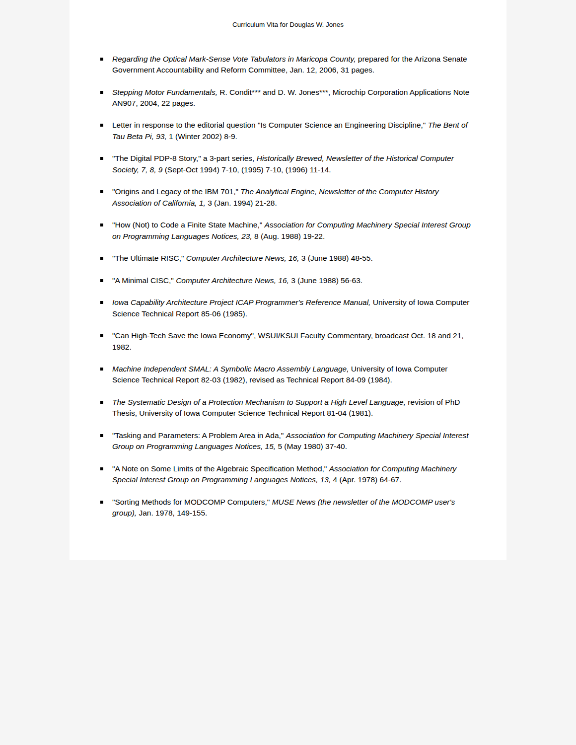Curriculum Vita for Douglas W. Jones
Regarding the Optical Mark-Sense Vote Tabulators in Maricopa County, prepared for the Arizona Senate Government Accountability and Reform Committee, Jan. 12, 2006, 31 pages.
Stepping Motor Fundamentals, R. Condit*** and D. W. Jones***, Microchip Corporation Applications Note AN907, 2004, 22 pages.
Letter in response to the editorial question "Is Computer Science an Engineering Discipline," The Bent of Tau Beta Pi, 93, 1 (Winter 2002) 8-9.
"The Digital PDP-8 Story," a 3-part series, Historically Brewed, Newsletter of the Historical Computer Society, 7, 8, 9 (Sept-Oct 1994) 7-10, (1995) 7-10, (1996) 11-14.
"Origins and Legacy of the IBM 701," The Analytical Engine, Newsletter of the Computer History Association of California, 1, 3 (Jan. 1994) 21-28.
"How (Not) to Code a Finite State Machine," Association for Computing Machinery Special Interest Group on Programming Languages Notices, 23, 8 (Aug. 1988) 19-22.
"The Ultimate RISC," Computer Architecture News, 16, 3 (June 1988) 48-55.
"A Minimal CISC," Computer Architecture News, 16, 3 (June 1988) 56-63.
Iowa Capability Architecture Project ICAP Programmer's Reference Manual, University of Iowa Computer Science Technical Report 85-06 (1985).
"Can High-Tech Save the Iowa Economy", WSUI/KSUI Faculty Commentary, broadcast Oct. 18 and 21, 1982.
Machine Independent SMAL: A Symbolic Macro Assembly Language, University of Iowa Computer Science Technical Report 82-03 (1982), revised as Technical Report 84-09 (1984).
The Systematic Design of a Protection Mechanism to Support a High Level Language, revision of PhD Thesis, University of Iowa Computer Science Technical Report 81-04 (1981).
"Tasking and Parameters: A Problem Area in Ada," Association for Computing Machinery Special Interest Group on Programming Languages Notices, 15, 5 (May 1980) 37-40.
"A Note on Some Limits of the Algebraic Specification Method," Association for Computing Machinery Special Interest Group on Programming Languages Notices, 13, 4 (Apr. 1978) 64-67.
"Sorting Methods for MODCOMP Computers," MUSE News (the newsletter of the MODCOMP user's group), Jan. 1978, 149-155.